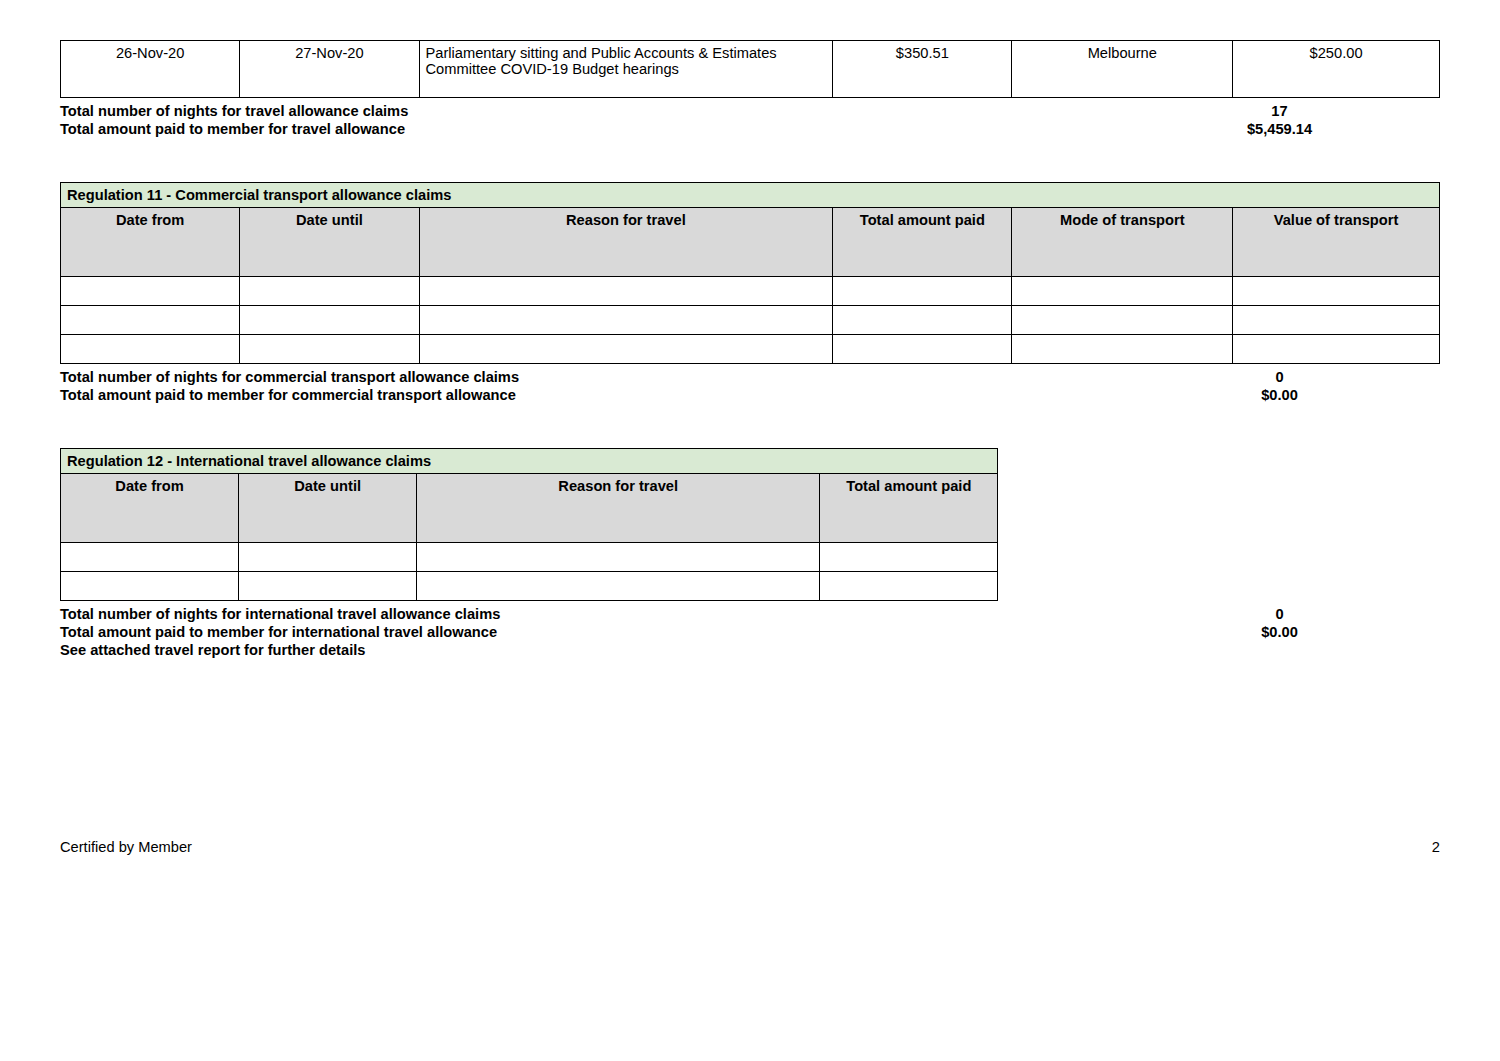| 26-Nov-20 | 27-Nov-20 | Parliamentary sitting and Public Accounts & Estimates Committee COVID-19 Budget hearings | $350.51 | Melbourne | $250.00 |
| Total number of nights for travel allowance claims | 17 |
| Total amount paid to member for travel allowance | $5,459.14 |
| Regulation 11 - Commercial transport allowance claims |
| Date from | Date until | Reason for travel | Total amount paid | Mode of transport | Value of transport |
| Total number of nights for commercial transport allowance claims | 0 |
| Total amount paid to member for commercial transport allowance | $0.00 |
| Regulation 12 - International travel allowance claims |
| Date from | Date until | Reason for travel | Total amount paid |
| Total number of nights for international travel allowance claims | 0 |
| Total amount paid to member for international travel allowance | $0.00 |
| See attached travel report for further details |
Certified by Member 2